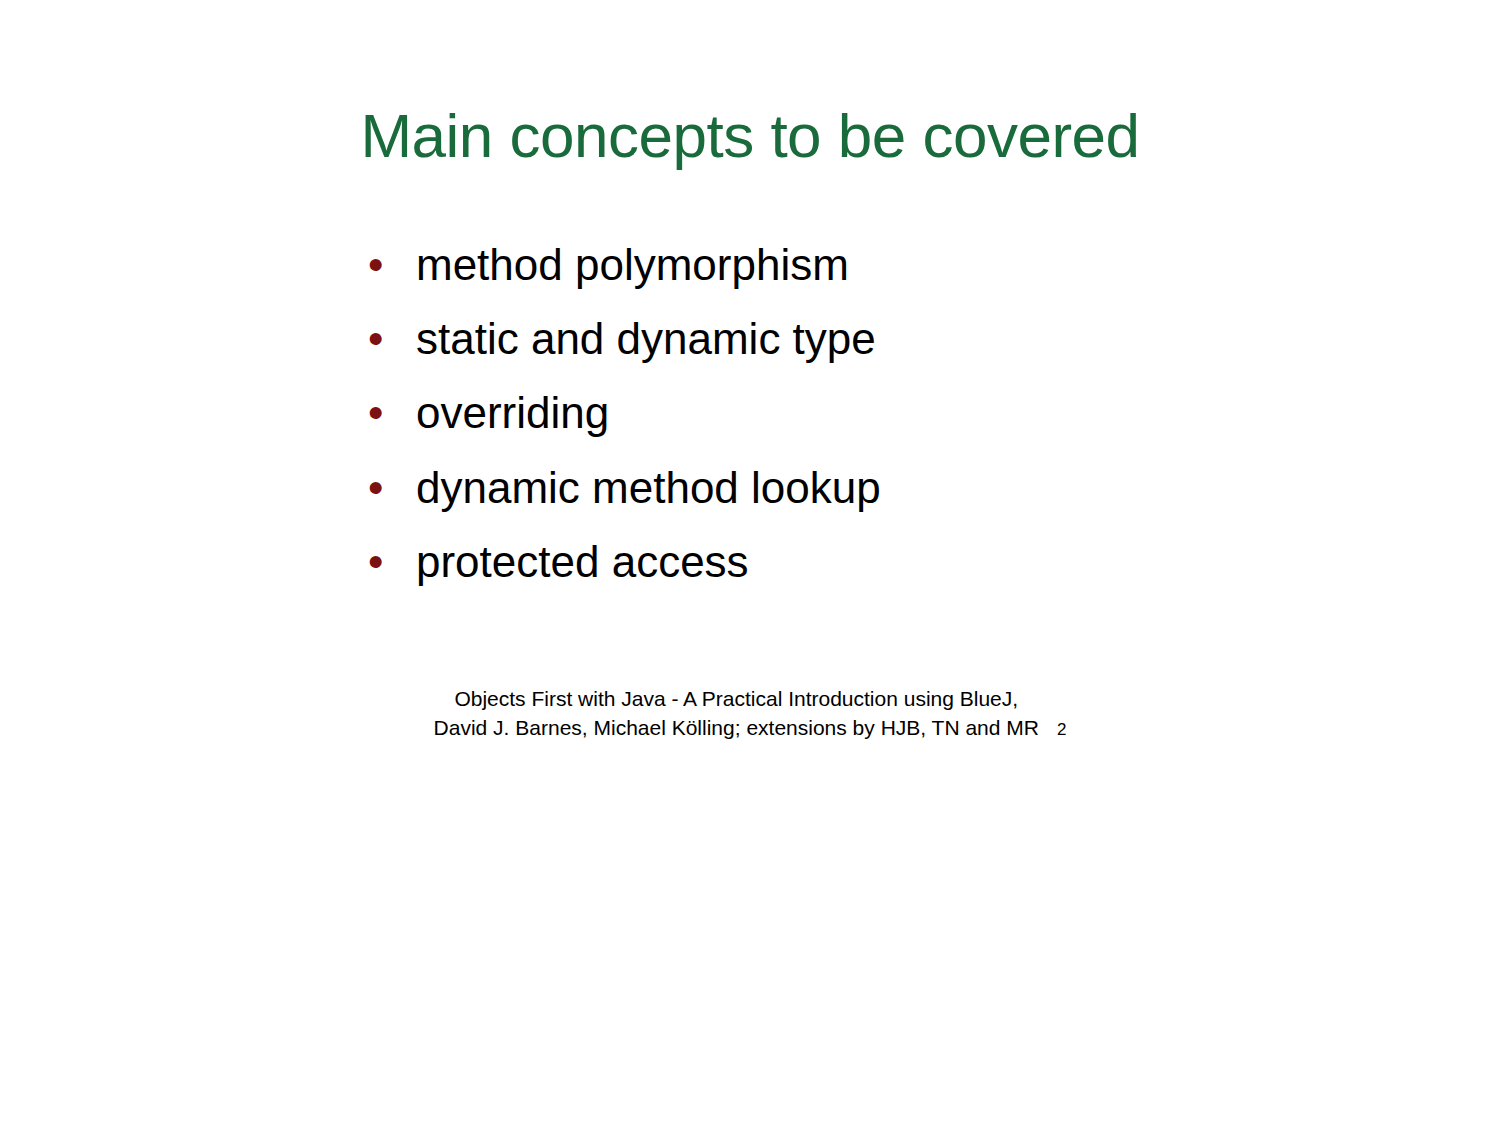Main concepts to be covered
method polymorphism
static and dynamic type
overriding
dynamic method lookup
protected access
Objects First with Java - A Practical Introduction using BlueJ,
David J. Barnes, Michael Kölling; extensions by HJB, TN and MR
2